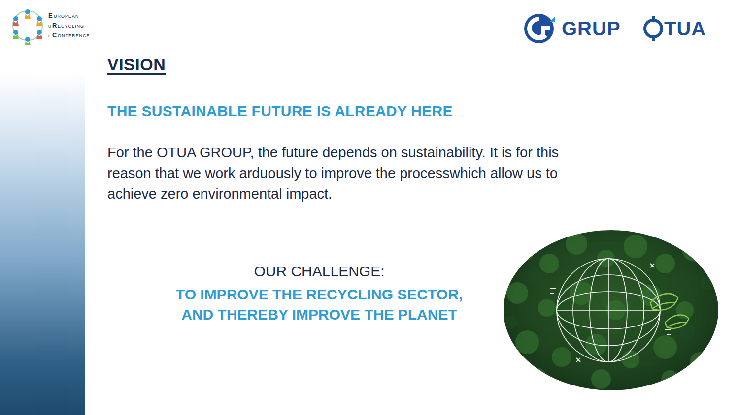E UROPEAN u R ECYCLING i C ONFERENCE
GRUP TUA
VISION
THE SUSTAINABLE FUTURE IS ALREADY HERE
For the OTUA GROUP, the future depends on sustainability. It is for this reason that we work arduously to improve the processwhich allow us to achieve zero environmental impact.
OUR CHALLENGE:
TO IMPROVE THE RECYCLING SECTOR,
AND THEREBY IMPROVE THE PLANET